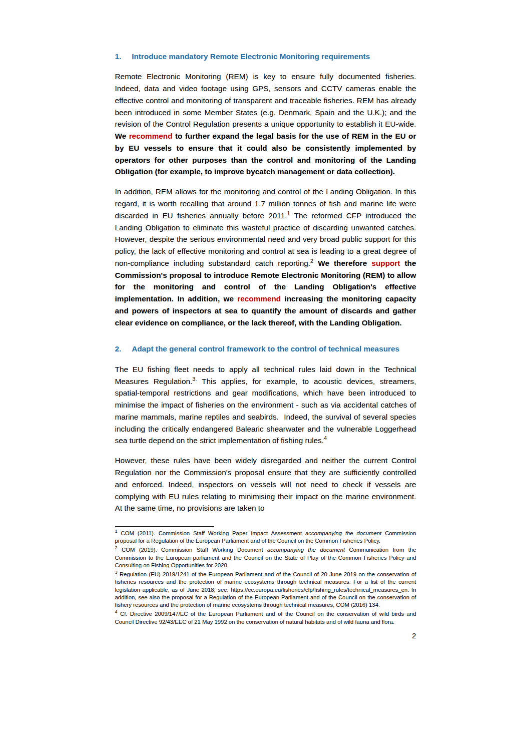1. Introduce mandatory Remote Electronic Monitoring requirements
Remote Electronic Monitoring (REM) is key to ensure fully documented fisheries. Indeed, data and video footage using GPS, sensors and CCTV cameras enable the effective control and monitoring of transparent and traceable fisheries. REM has already been introduced in some Member States (e.g. Denmark, Spain and the U.K.); and the revision of the Control Regulation presents a unique opportunity to establish it EU-wide. We recommend to further expand the legal basis for the use of REM in the EU or by EU vessels to ensure that it could also be consistently implemented by operators for other purposes than the control and monitoring of the Landing Obligation (for example, to improve bycatch management or data collection).
In addition, REM allows for the monitoring and control of the Landing Obligation. In this regard, it is worth recalling that around 1.7 million tonnes of fish and marine life were discarded in EU fisheries annually before 2011.1 The reformed CFP introduced the Landing Obligation to eliminate this wasteful practice of discarding unwanted catches. However, despite the serious environmental need and very broad public support for this policy, the lack of effective monitoring and control at sea is leading to a great degree of non-compliance including substandard catch reporting.2 We therefore support the Commission's proposal to introduce Remote Electronic Monitoring (REM) to allow for the monitoring and control of the Landing Obligation's effective implementation. In addition, we recommend increasing the monitoring capacity and powers of inspectors at sea to quantify the amount of discards and gather clear evidence on compliance, or the lack thereof, with the Landing Obligation.
2. Adapt the general control framework to the control of technical measures
The EU fishing fleet needs to apply all technical rules laid down in the Technical Measures Regulation.3. This applies, for example, to acoustic devices, streamers, spatial-temporal restrictions and gear modifications, which have been introduced to minimise the impact of fisheries on the environment - such as via accidental catches of marine mammals, marine reptiles and seabirds. Indeed, the survival of several species including the critically endangered Balearic shearwater and the vulnerable Loggerhead sea turtle depend on the strict implementation of fishing rules.4
However, these rules have been widely disregarded and neither the current Control Regulation nor the Commission's proposal ensure that they are sufficiently controlled and enforced. Indeed, inspectors on vessels will not need to check if vessels are complying with EU rules relating to minimising their impact on the marine environment. At the same time, no provisions are taken to
1 COM (2011). Commission Staff Working Paper Impact Assessment accompanying the document Commission proposal for a Regulation of the European Parliament and of the Council on the Common Fisheries Policy.
2 COM (2019). Commission Staff Working Document accompanying the document Communication from the Commission to the European parliament and the Council on the State of Play of the Common Fisheries Policy and Consulting on Fishing Opportunities for 2020.
3 Regulation (EU) 2019/1241 of the European Parliament and of the Council of 20 June 2019 on the conservation of fisheries resources and the protection of marine ecosystems through technical measures. For a list of the current legislation applicable, as of June 2018, see: https://ec.europa.eu/fisheries/cfp/fishing_rules/technical_measures_en. In addition, see also the proposal for a Regulation of the European Parliament and of the Council on the conservation of fishery resources and the protection of marine ecosystems through technical measures, COM (2016) 134.
4 Cf. Directive 2009/147/EC of the European Parliament and of the Council on the conservation of wild birds and Council Directive 92/43/EEC of 21 May 1992 on the conservation of natural habitats and of wild fauna and flora.
2